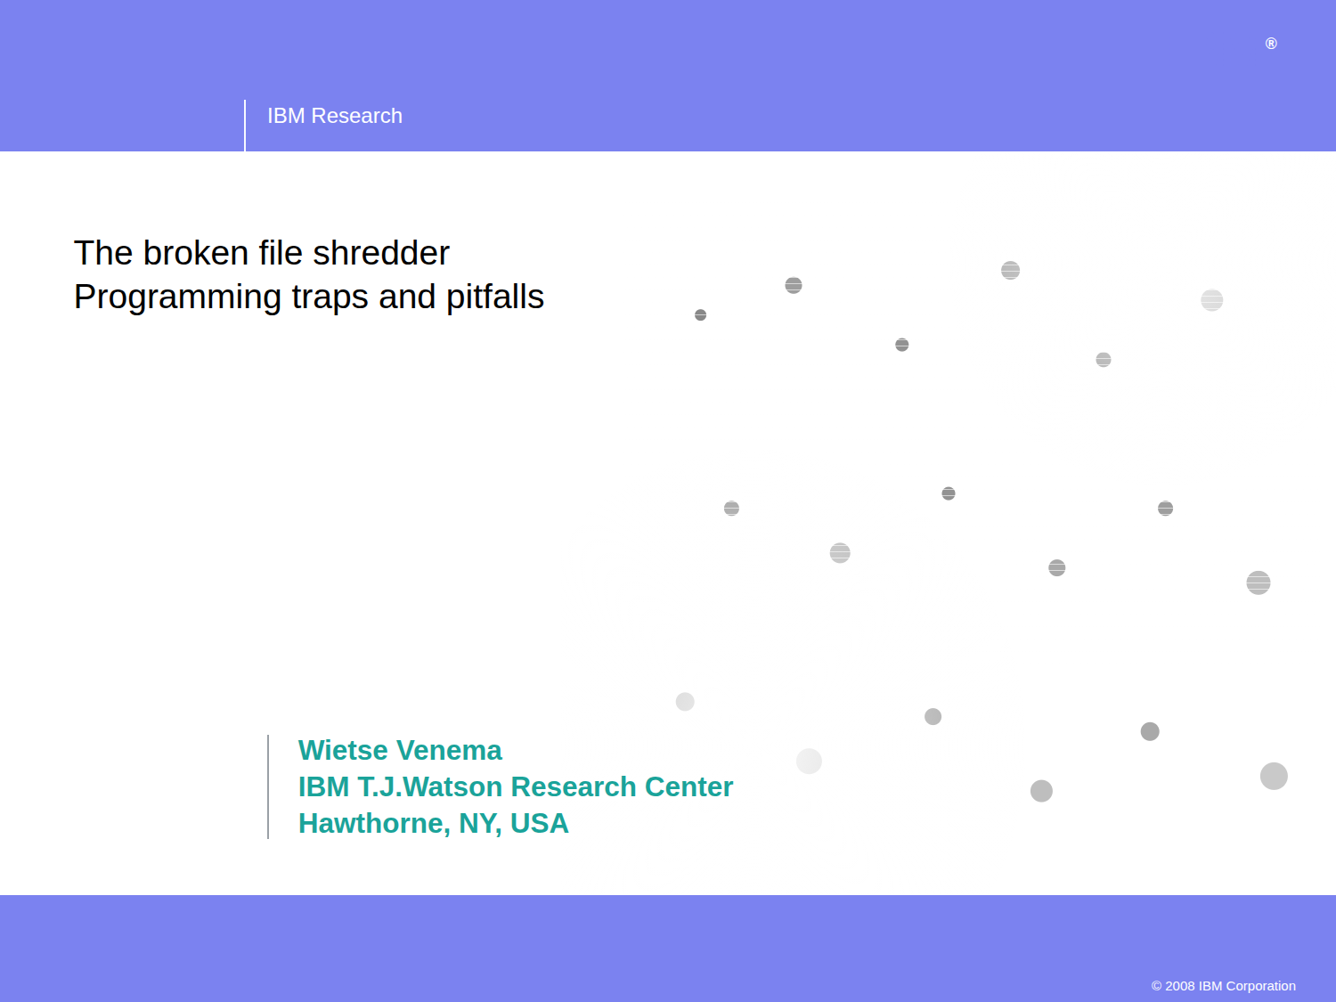IBM®
IBM Research
The broken file shredder
Programming traps and pitfalls
Wietse Venema
IBM T.J.Watson Research Center
Hawthorne, NY, USA
© 2008 IBM Corporation